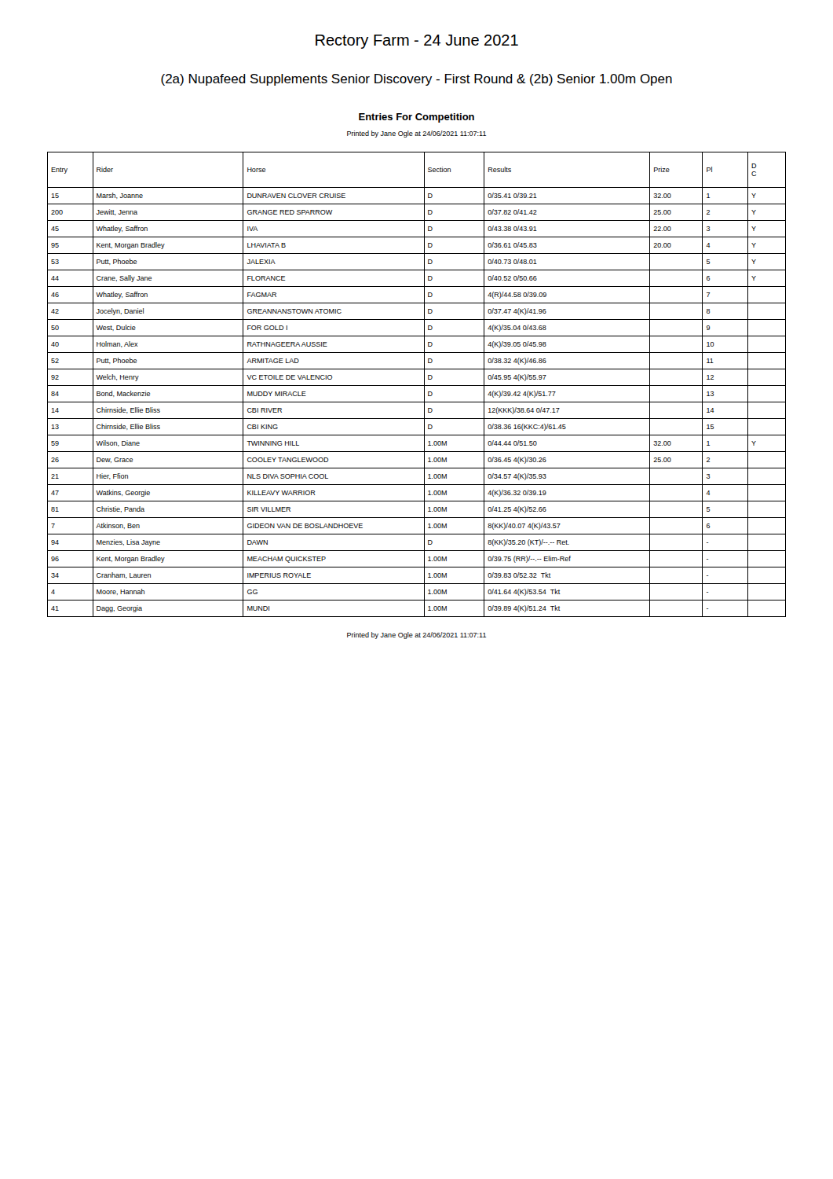Rectory Farm - 24 June 2021
(2a) Nupafeed Supplements Senior Discovery - First Round & (2b) Senior 1.00m Open
Entries For Competition
Printed by Jane Ogle at 24/06/2021 11:07:11
| Entry | Rider | Horse | Section | Results | Prize | Pl | D C |
| --- | --- | --- | --- | --- | --- | --- | --- |
| 15 | Marsh, Joanne | DUNRAVEN CLOVER CRUISE | D | 0/35.41 0/39.21 | 32.00 | 1 | Y |
| 200 | Jewitt, Jenna | GRANGE RED SPARROW | D | 0/37.82 0/41.42 | 25.00 | 2 | Y |
| 45 | Whatley, Saffron | IVA | D | 0/43.38 0/43.91 | 22.00 | 3 | Y |
| 95 | Kent, Morgan Bradley | LHAVIATA B | D | 0/36.61 0/45.83 | 20.00 | 4 | Y |
| 53 | Putt, Phoebe | JALEXIA | D | 0/40.73 0/48.01 | | 5 | Y |
| 44 | Crane, Sally Jane | FLORANCE | D | 0/40.52 0/50.66 | | 6 | Y |
| 46 | Whatley, Saffron | FAGMAR | D | 4(R)/44.58 0/39.09 | | 7 | |
| 42 | Jocelyn, Daniel | GREANNANSTOWN ATOMIC | D | 0/37.47 4(K)/41.96 | | 8 | |
| 50 | West, Dulcie | FOR GOLD I | D | 4(K)/35.04 0/43.68 | | 9 | |
| 40 | Holman, Alex | RATHNAGEERA AUSSIE | D | 4(K)/39.05 0/45.98 | | 10 | |
| 52 | Putt, Phoebe | ARMITAGE LAD | D | 0/38.32 4(K)/46.86 | | 11 | |
| 92 | Welch, Henry | VC ETOILE DE VALENCIO | D | 0/45.95 4(K)/55.97 | | 12 | |
| 84 | Bond, Mackenzie | MUDDY MIRACLE | D | 4(K)/39.42 4(K)/51.77 | | 13 | |
| 14 | Chirnside, Ellie Bliss | CBI RIVER | D | 12(KKK)/38.64 0/47.17 | | 14 | |
| 13 | Chirnside, Ellie Bliss | CBI KING | D | 0/38.36 16(KKC:4)/61.45 | | 15 | |
| 59 | Wilson, Diane | TWINNING HILL | 1.00M | 0/44.44 0/51.50 | 32.00 | 1 | Y |
| 26 | Dew, Grace | COOLEY TANGLEWOOD | 1.00M | 0/36.45 4(K)/30.26 | 25.00 | 2 | |
| 21 | Hier, Ffion | NLS DIVA SOPHIA COOL | 1.00M | 0/34.57 4(K)/35.93 | | 3 | |
| 47 | Watkins, Georgie | KILLEAVY WARRIOR | 1.00M | 4(K)/36.32 0/39.19 | | 4 | |
| 81 | Christie, Panda | SIR VILLMER | 1.00M | 0/41.25 4(K)/52.66 | | 5 | |
| 7 | Atkinson, Ben | GIDEON VAN DE BOSLANDHOEVE | 1.00M | 8(KK)/40.07 4(K)/43.57 | | 6 | |
| 94 | Menzies, Lisa Jayne | DAWN | D | 8(KK)/35.20 (KT)/--.-- Ret. | | - | |
| 96 | Kent, Morgan Bradley | MEACHAM QUICKSTEP | 1.00M | 0/39.75 (RR)/--.-- Elim-Ref | | - | |
| 34 | Cranham, Lauren | IMPERIUS ROYALE | 1.00M | 0/39.83 0/52.32 Tkt | | - | |
| 4 | Moore, Hannah | GG | 1.00M | 0/41.64 4(K)/53.54 Tkt | | - | |
| 41 | Dagg, Georgia | MUNDI | 1.00M | 0/39.89 4(K)/51.24 Tkt | | - | |
Printed by Jane Ogle at 24/06/2021 11:07:11